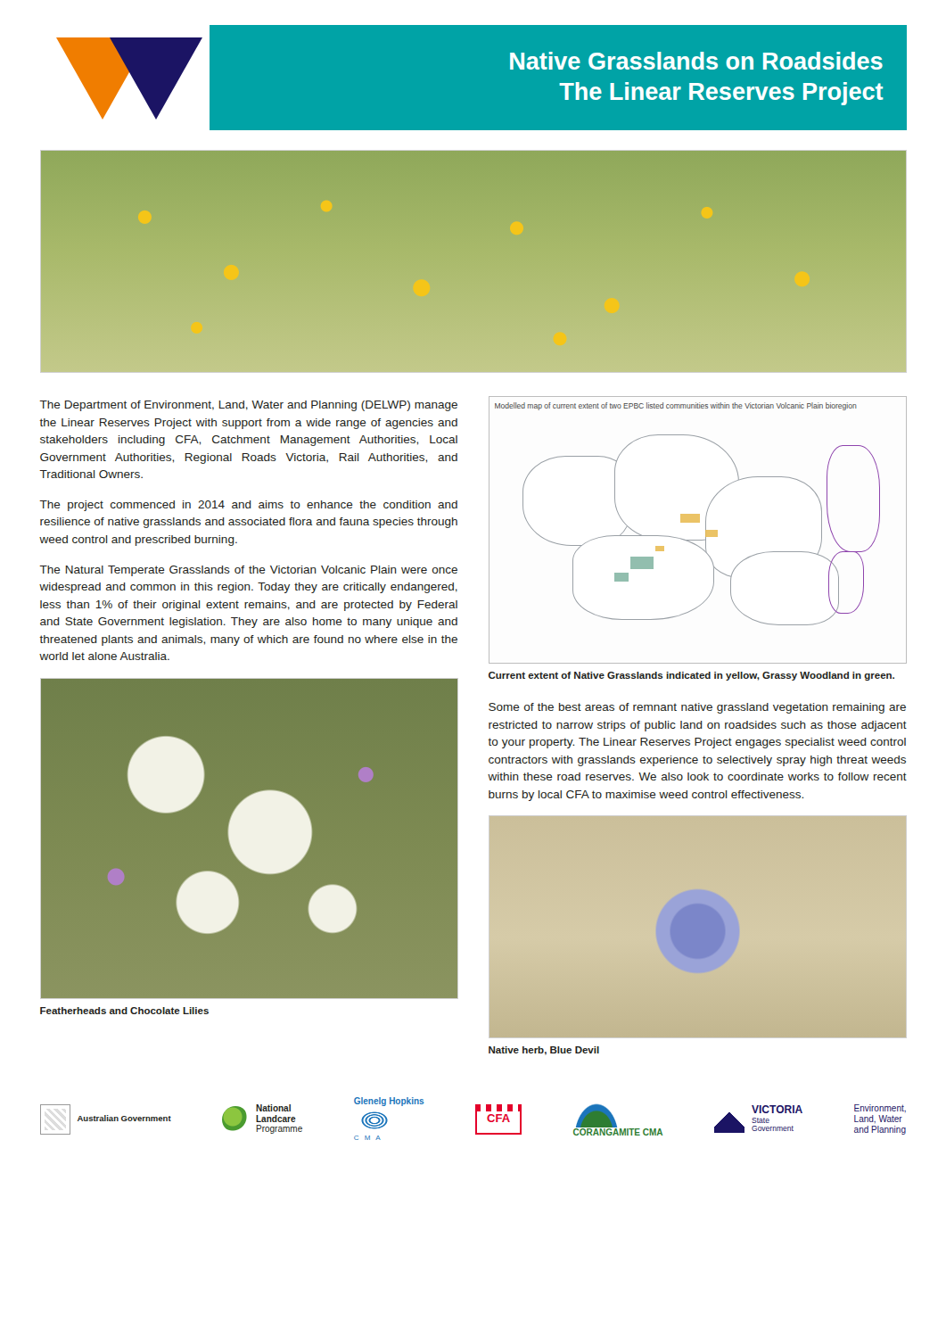Native Grasslands on Roadsides
The Linear Reserves Project
The Department of Environment, Land, Water and Planning (DELWP) manage the Linear Reserves Project with support from a wide range of agencies and stakeholders including CFA, Catchment Management Authorities, Local Government Authorities, Regional Roads Victoria, Rail Authorities, and Traditional Owners.
The project commenced in 2014 and aims to enhance the condition and resilience of native grasslands and associated flora and fauna species through weed control and prescribed burning.
The Natural Temperate Grasslands of the Victorian Volcanic Plain were once widespread and common in this region. Today they are critically endangered, less than 1% of their original extent remains, and are protected by Federal and State Government legislation. They are also home to many unique and threatened plants and animals, many of which are found no where else in the world let alone Australia.
Featherheads and Chocolate Lilies
Modelled map of current extent of two EPBC listed communities within the Victorian Volcanic Plain bioregion
Current extent of Native Grasslands indicated in yellow, Grassy Woodland in green.
Some of the best areas of remnant native grassland vegetation remaining are restricted to narrow strips of public land on roadsides such as those adjacent to your property. The Linear Reserves Project engages specialist weed control contractors with grasslands experience to selectively spray high threat weeds within these road reserves. We also look to coordinate works to follow recent burns by local CFA to maximise weed control effectiveness.
Native herb, Blue Devil
Australian Government
National
Landcare
Programme
Glenelg Hopkins
C M A
CFA
CORANGAMITE CMA
VICTORIA
State
Government
Environment,
Land, Water
and Planning